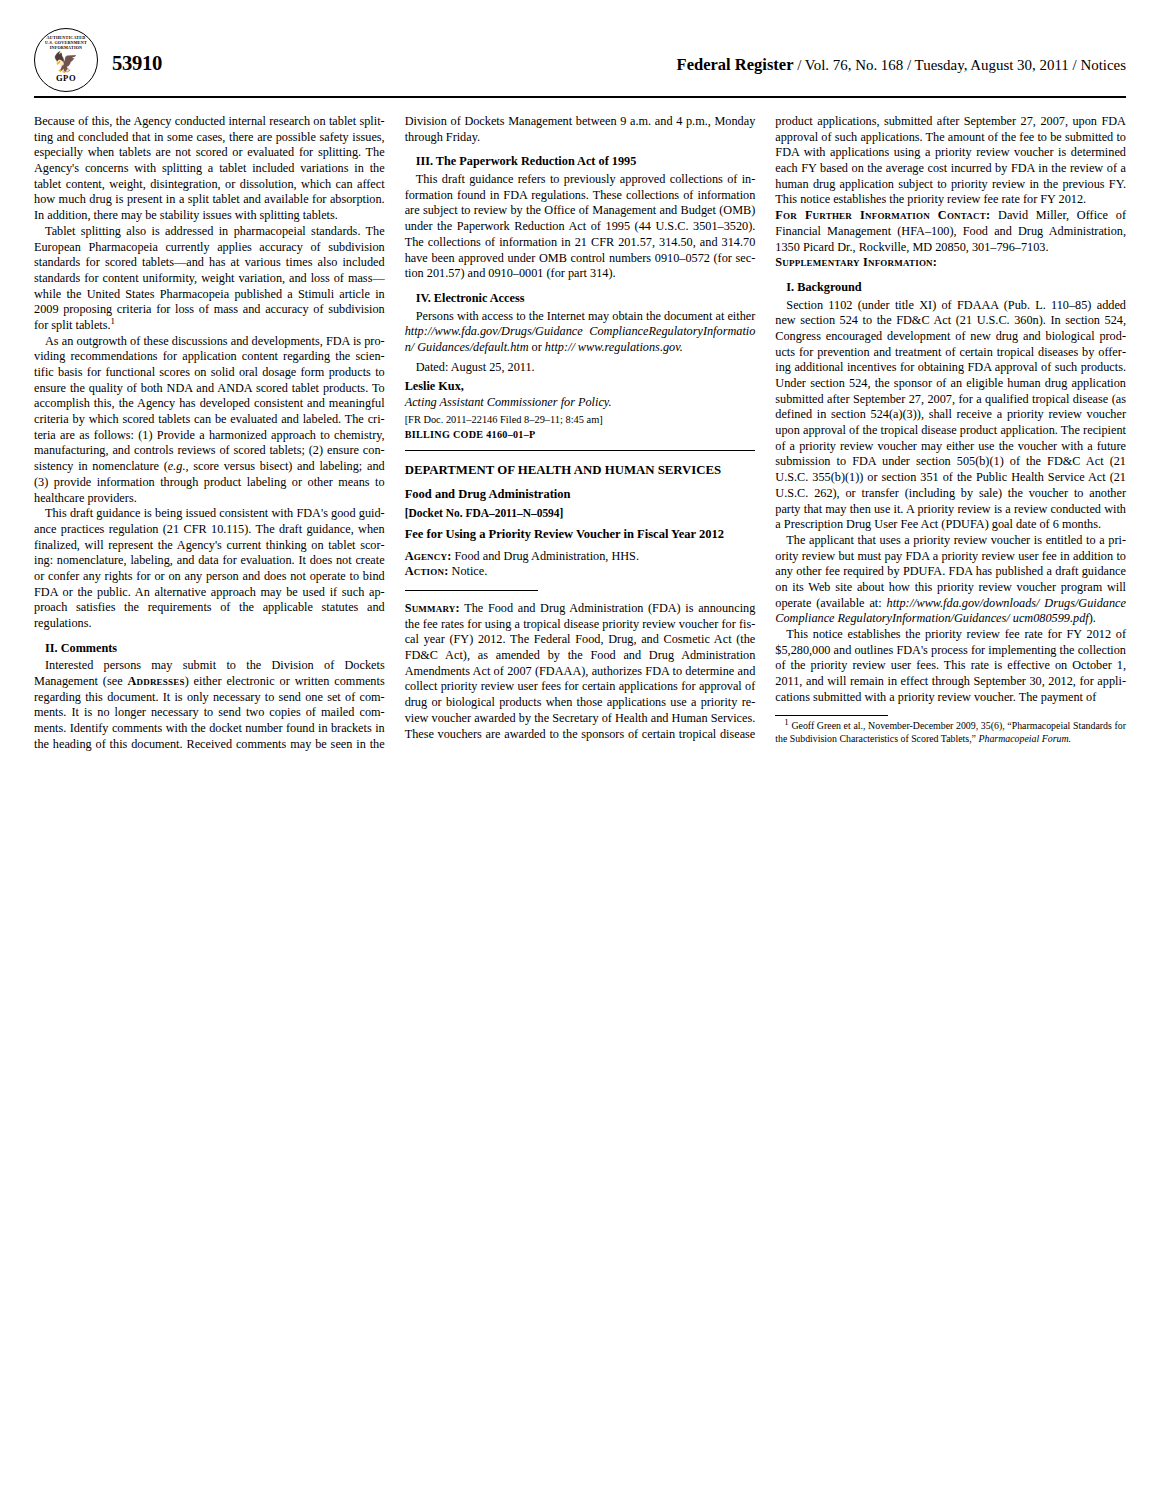Authenticated
U.S. Government
Information
🦅
GPO
53910
Federal Register / Vol. 76, No. 168 / Tuesday, August 30, 2011 / Notices
Because of this, the Agency conducted internal research on tablet splitting and concluded that in some cases, there are possible safety issues, especially when tablets are not scored or evaluated for splitting. The Agency's concerns with splitting a tablet included variations in the tablet content, weight, disintegration, or dissolution, which can affect how much drug is present in a split tablet and available for absorption. In addition, there may be stability issues with splitting tablets.
Tablet splitting also is addressed in pharmacopeial standards. The European Pharmacopeia currently applies accuracy of subdivision standards for scored tablets—and has at various times also included standards for content uniformity, weight variation, and loss of mass—while the United States Pharmacopeia published a Stimuli article in 2009 proposing criteria for loss of mass and accuracy of subdivision for split tablets.1
As an outgrowth of these discussions and developments, FDA is providing recommendations for application content regarding the scientific basis for functional scores on solid oral dosage form products to ensure the quality of both NDA and ANDA scored tablet products. To accomplish this, the Agency has developed consistent and meaningful criteria by which scored tablets can be evaluated and labeled. The criteria are as follows: (1) Provide a harmonized approach to chemistry, manufacturing, and controls reviews of scored tablets; (2) ensure consistency in nomenclature (e.g., score versus bisect) and labeling; and (3) provide information through product labeling or other means to healthcare providers.
This draft guidance is being issued consistent with FDA's good guidance practices regulation (21 CFR 10.115). The draft guidance, when finalized, will represent the Agency's current thinking on tablet scoring: nomenclature, labeling, and data for evaluation. It does not create or confer any rights for or on any person and does not operate to bind FDA or the public. An alternative approach may be used if such approach satisfies the requirements of the applicable statutes and regulations.
II. Comments
Interested persons may submit to the Division of Dockets Management (see Addresses) either electronic or written comments regarding this document. It is only necessary to send one set of comments. It is no longer necessary to send two copies of mailed comments. Identify comments with the docket number found in brackets in the heading of this document. Received comments may be seen in the Division of Dockets Management between 9 a.m. and 4 p.m., Monday through Friday.
III. The Paperwork Reduction Act of 1995
This draft guidance refers to previously approved collections of information found in FDA regulations. These collections of information are subject to review by the Office of Management and Budget (OMB) under the Paperwork Reduction Act of 1995 (44 U.S.C. 3501–3520). The collections of information in 21 CFR 201.57, 314.50, and 314.70 have been approved under OMB control numbers 0910–0572 (for section 201.57) and 0910–0001 (for part 314).
IV. Electronic Access
Persons with access to the Internet may obtain the document at either http://www.fda.gov/Drugs/Guidance ComplianceRegulatoryInformation/ Guidances/default.htm or http:// www.regulations.gov.
Dated: August 25, 2011.
Leslie Kux,
Acting Assistant Commissioner for Policy.
[FR Doc. 2011–22146 Filed 8–29–11; 8:45 am]
BILLING CODE 4160–01–P
DEPARTMENT OF HEALTH AND HUMAN SERVICES
Food and Drug Administration
[Docket No. FDA–2011–N–0594]
Fee for Using a Priority Review Voucher in Fiscal Year 2012
Agency: Food and Drug Administration, HHS.
Action: Notice.
Summary: The Food and Drug Administration (FDA) is announcing the fee rates for using a tropical disease priority review voucher for fiscal year (FY) 2012. The Federal Food, Drug, and Cosmetic Act (the FD&C Act), as amended by the Food and Drug Administration Amendments Act of 2007 (FDAAA), authorizes FDA to determine and collect priority review user fees for certain applications for approval of drug or biological products when those applications use a priority review voucher awarded by the Secretary of Health and Human Services. These vouchers are awarded to the sponsors of certain tropical disease product applications, submitted after September 27, 2007, upon FDA approval of such applications. The amount of the fee to be submitted to FDA with applications using a priority review voucher is determined each FY based on the average cost incurred by FDA in the review of a human drug application subject to priority review in the previous FY. This notice establishes the priority review fee rate for FY 2012.
For Further Information Contact: David Miller, Office of Financial Management (HFA–100), Food and Drug Administration, 1350 Picard Dr., Rockville, MD 20850, 301–796–7103.
Supplementary Information:
I. Background
Section 1102 (under title XI) of FDAAA (Pub. L. 110–85) added new section 524 to the FD&C Act (21 U.S.C. 360n). In section 524, Congress encouraged development of new drug and biological products for prevention and treatment of certain tropical diseases by offering additional incentives for obtaining FDA approval of such products. Under section 524, the sponsor of an eligible human drug application submitted after September 27, 2007, for a qualified tropical disease (as defined in section 524(a)(3)), shall receive a priority review voucher upon approval of the tropical disease product application. The recipient of a priority review voucher may either use the voucher with a future submission to FDA under section 505(b)(1) of the FD&C Act (21 U.S.C. 355(b)(1)) or section 351 of the Public Health Service Act (21 U.S.C. 262), or transfer (including by sale) the voucher to another party that may then use it. A priority review is a review conducted with a Prescription Drug User Fee Act (PDUFA) goal date of 6 months.
The applicant that uses a priority review voucher is entitled to a priority review but must pay FDA a priority review user fee in addition to any other fee required by PDUFA. FDA has published a draft guidance on its Web site about how this priority review voucher program will operate (available at: http://www.fda.gov/downloads/ Drugs/GuidanceCompliance RegulatoryInformation/Guidances/ ucm080599.pdf).
This notice establishes the priority review fee rate for FY 2012 of $5,280,000 and outlines FDA's process for implementing the collection of the priority review user fees. This rate is effective on October 1, 2011, and will remain in effect through September 30, 2012, for applications submitted with a priority review voucher. The payment of
1 Geoff Green et al., November-December 2009, 35(6), “Pharmacopeial Standards for the Subdivision Characteristics of Scored Tablets,” Pharmacopeial Forum.